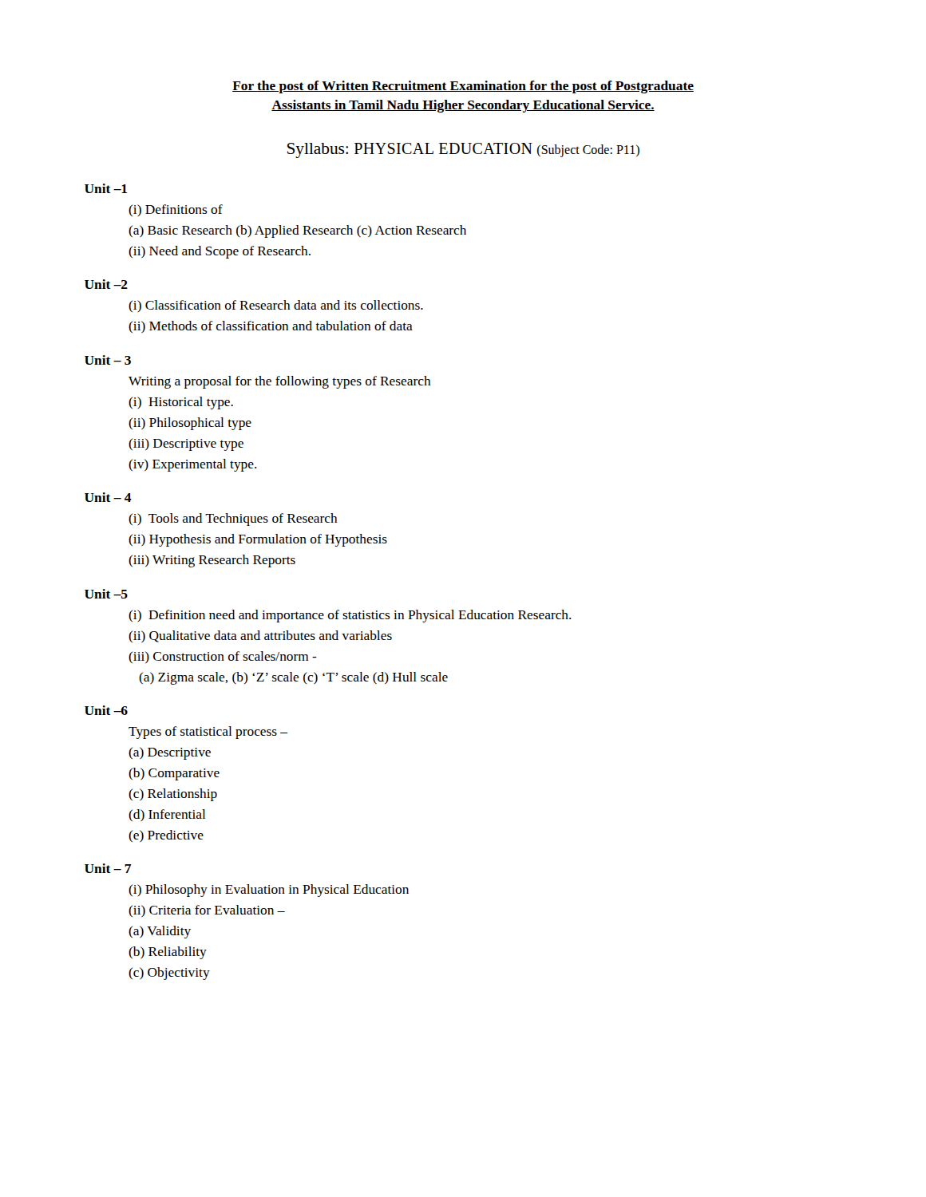For the post of Written Recruitment Examination for the post of Postgraduate
Assistants in Tamil Nadu Higher Secondary Educational Service.
Syllabus: P HYSICAL EDUCATION (Subject Code: P11)
Unit –1
(i) Definitions of
(a) Basic Research (b) Applied Research (c) Action Research
(ii) Need and Scope of Research.
Unit –2
(i) Classification of Research data and its collections.
(ii) Methods of classification and tabulation of data
Unit – 3
Writing a proposal for the following types of Research
(i) Historical type.
(ii) Philosophical type
(iii) Descriptive type
(iv) Experimental type.
Unit – 4
(i) Tools and Techniques of Research
(ii) Hypothesis and Formulation of Hypothesis
(iii) Writing Research Reports
Unit –5
(i) Definition need and importance of statistics in Physical Education Research.
(ii) Qualitative data and attributes and variables
(iii) Construction of scales/norm -
(a) Zigma scale, (b) ‘Z’ scale (c) ‘T’ scale (d) Hull scale
Unit –6
Types of statistical process –
(a) Descriptive
(b) Comparative
(c) Relationship
(d) Inferential
(e) Predictive
Unit – 7
(i) Philosophy in Evaluation in Physical Education
(ii) Criteria for Evaluation –
(a) Validity
(b) Reliability
(c) Objectivity